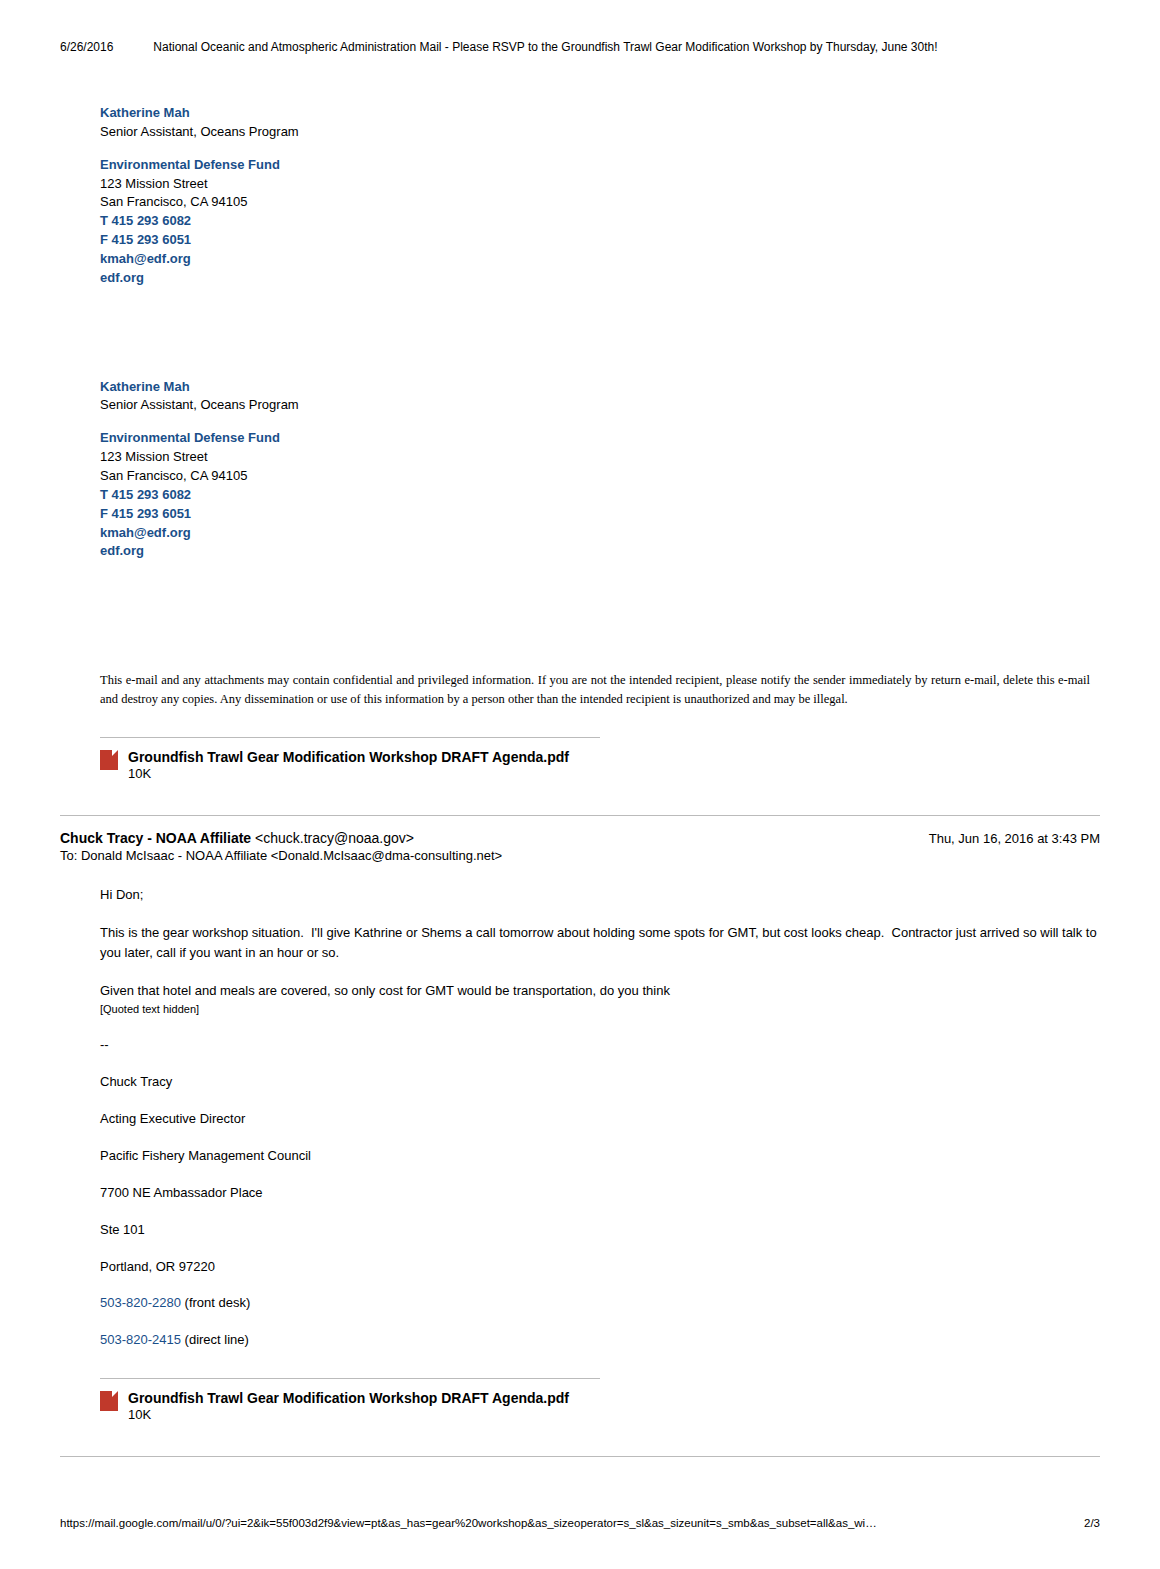6/26/2016 National Oceanic and Atmospheric Administration Mail - Please RSVP to the Groundfish Trawl Gear Modification Workshop by Thursday, June 30th!
Katherine Mah
Senior Assistant, Oceans Program
Environmental Defense Fund
123 Mission Street
San Francisco, CA 94105
T 415 293 6082
F 415 293 6051
kmah@edf.org
edf.org
Katherine Mah
Senior Assistant, Oceans Program
Environmental Defense Fund
123 Mission Street
San Francisco, CA 94105
T 415 293 6082
F 415 293 6051
kmah@edf.org
edf.org
This e-mail and any attachments may contain confidential and privileged information. If you are not the intended recipient, please notify the sender immediately by return e-mail, delete this e-mail and destroy any copies. Any dissemination or use of this information by a person other than the intended recipient is unauthorized and may be illegal.
Groundfish Trawl Gear Modification Workshop DRAFT Agenda.pdf
10K
Chuck Tracy - NOAA Affiliate <chuck.tracy@noaa.gov>
Thu, Jun 16, 2016 at 3:43 PM
To: Donald McIsaac - NOAA Affiliate <Donald.McIsaac@dma-consulting.net>
Hi Don;
This is the gear workshop situation. I'll give Kathrine or Shems a call tomorrow about holding some spots for GMT, but cost looks cheap. Contractor just arrived so will talk to you later, call if you want in an hour or so.
Given that hotel and meals are covered, so only cost for GMT would be transportation, do you think
[Quoted text hidden]
--
Chuck Tracy
Acting Executive Director
Pacific Fishery Management Council
7700 NE Ambassador Place
Ste 101
Portland, OR 97220
503-820-2280 (front desk)
503-820-2415 (direct line)
Groundfish Trawl Gear Modification Workshop DRAFT Agenda.pdf
10K
https://mail.google.com/mail/u/0/?ui=2&ik=55f003d2f9&view=pt&as_has=gear%20workshop&as_sizeoperator=s_sl&as_sizeunit=s_smb&as_subset=all&as_wi…
2/3